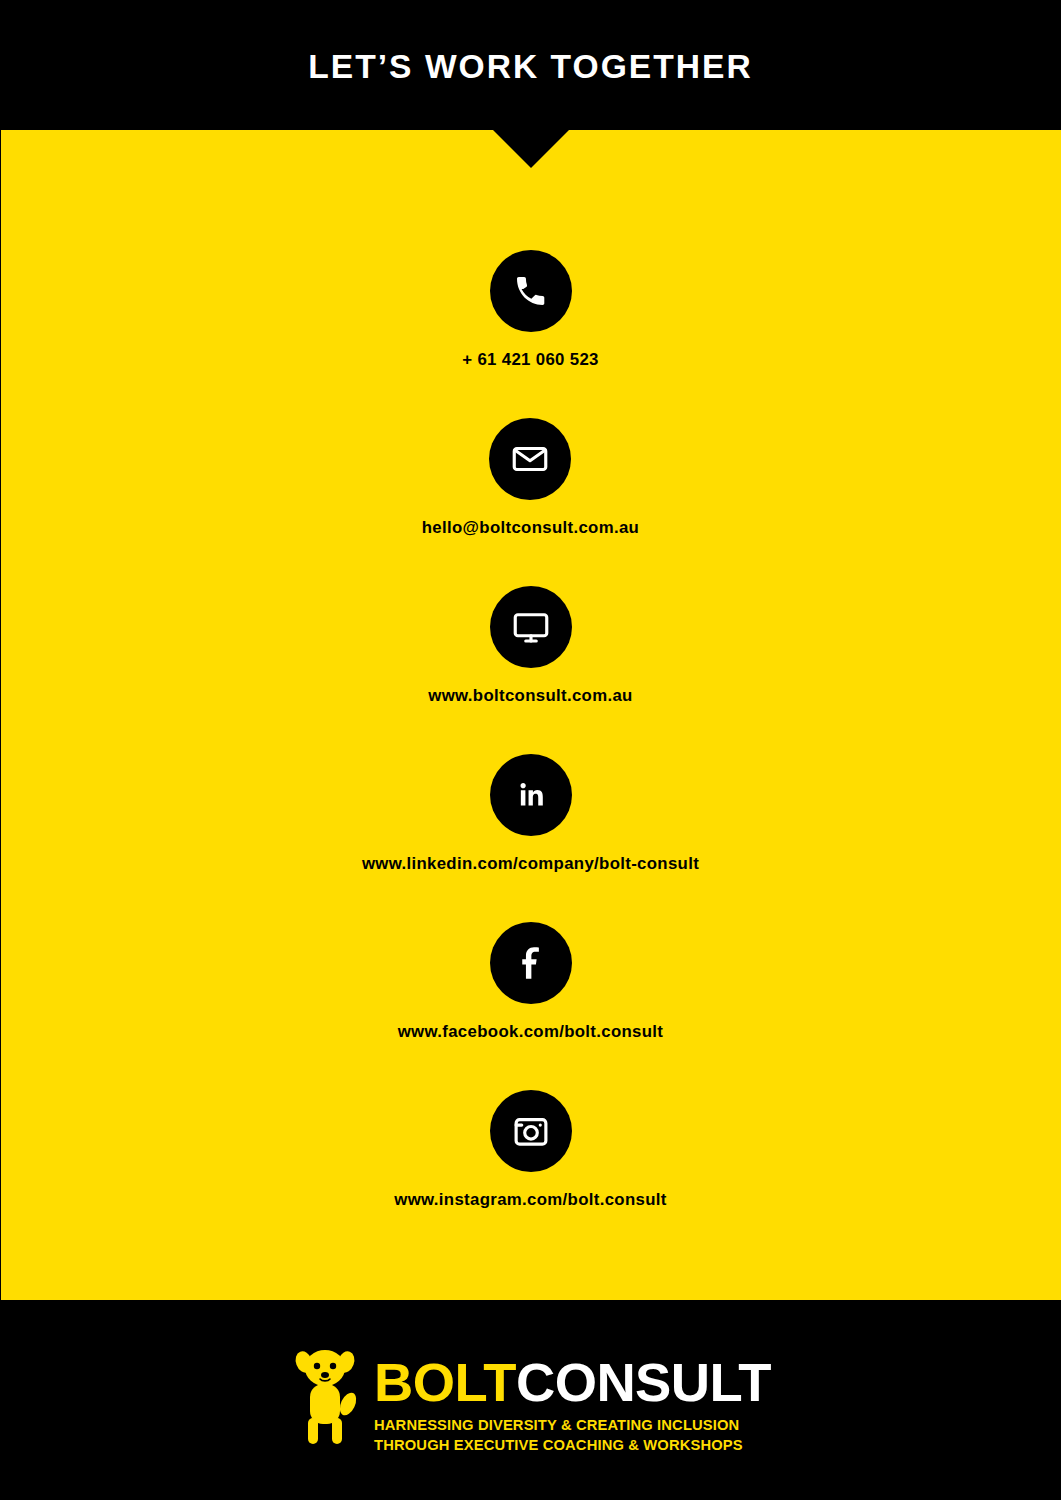Let’s Work Together
+ 61 421 060 523
hello@boltconsult.com.au
www.boltconsult.com.au
www.linkedin.com/company/bolt-consult
www.facebook.com/bolt.consult
www.instagram.com/bolt.consult
BOLTCONSULT
Harnessing Diversity & Creating Inclusion
Through Executive Coaching & Workshops